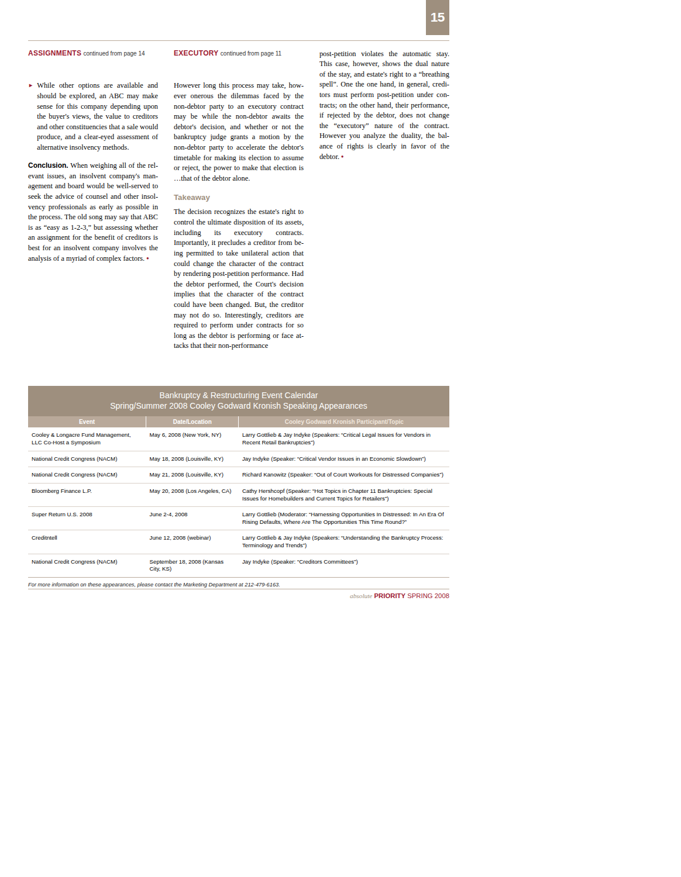15
ASSIGNMENTS continued from page 14
►
While other options are available and should be explored, an ABC may make sense for this company depending upon the buyer's views, the value to creditors and other constituencies that a sale would produce, and a clear-eyed assessment of alternative insolvency methods.
Conclusion. When weighing all of the relevant issues, an insolvent company's management and board would be well-served to seek the advice of counsel and other insolvency professionals as early as possible in the process. The old song may say that ABC is as “easy as 1-2-3,” but assessing whether an assignment for the benefit of creditors is best for an insolvent company involves the analysis of a myriad of complex factors. •
EXECUTORY continued from page 11
However long this process may take, however onerous the dilemmas faced by the non-debtor party to an executory contract may be while the non-debtor awaits the debtor's decision, and whether or not the bankruptcy judge grants a motion by the non-debtor party to accelerate the debtor's timetable for making its election to assume or reject, the power to make that election is …that of the debtor alone.
Takeaway
The decision recognizes the estate's right to control the ultimate disposition of its assets, including its executory contracts. Importantly, it precludes a creditor from being permitted to take unilateral action that could change the character of the contract by rendering post-petition performance. Had the debtor performed, the Court's decision implies that the character of the contract could have been changed. But, the creditor may not do so. Interestingly, creditors are required to perform under contracts for so long as the debtor is performing or face attacks that their non-performance
post-petition violates the automatic stay. This case, however, shows the dual nature of the stay, and estate's right to a “breathing spell”. One the one hand, in general, creditors must perform post-petition under contracts; on the other hand, their performance, if rejected by the debtor, does not change the “executory” nature of the contract. However you analyze the duality, the balance of rights is clearly in favor of the debtor. •
Bankruptcy & Restructuring Event Calendar Spring/Summer 2008 Cooley Godward Kronish Speaking Appearances
| Event | Date/Location | Cooley Godward Kronish Participant/Topic |
| --- | --- | --- |
| Cooley & Longacre Fund Management, LLC Co-Host a Symposium | May 6, 2008 (New York, NY) | Larry Gottlieb & Jay Indyke (Speakers: “Critical Legal Issues for Vendors in Recent Retail Bankruptcies”) |
| National Credit Congress (NACM) | May 18, 2008 (Louisville, KY) | Jay Indyke (Speaker: “Critical Vendor Issues in an Economic Slowdown”) |
| National Credit Congress (NACM) | May 21, 2008 (Louisville, KY) | Richard Kanowitz (Speaker: “Out of Court Workouts for Distressed Companies”) |
| Bloomberg Finance L.P. | May 20, 2008 (Los Angeles, CA) | Cathy Hershcopf (Speaker: “Hot Topics in Chapter 11 Bankruptcies: Special Issues for Homebuilders and Current Topics for Retailers”) |
| Super Return U.S. 2008 | June 2-4, 2008 | Larry Gottlieb (Moderator: “Harnessing Opportunities In Distressed: In An Era Of Rising Defaults, Where Are The Opportunities This Time Round?” |
| Creditntell | June 12, 2008 (webinar) | Larry Gottlieb & Jay Indyke (Speakers: “Understanding the Bankruptcy Process: Terminology and Trends”) |
| National Credit Congress (NACM) | September 18, 2008 (Kansas City, KS) | Jay Indyke (Speaker: “Creditors Committees”) |
For more information on these appearances, please contact the Marketing Department at 212-479-6163.
absolute PRIORITY SPRING 2008